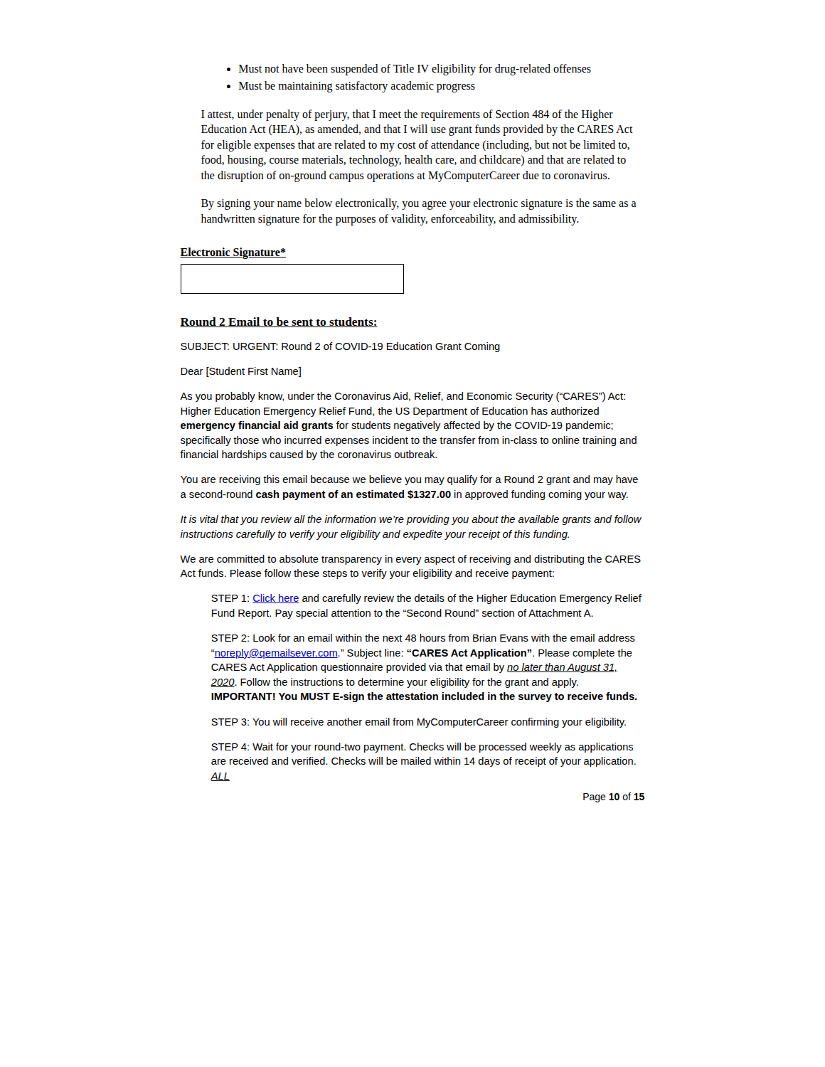Must not have been suspended of Title IV eligibility for drug-related offenses
Must be maintaining satisfactory academic progress
I attest, under penalty of perjury, that I meet the requirements of Section 484 of the Higher Education Act (HEA), as amended, and that I will use grant funds provided by the CARES Act for eligible expenses that are related to my cost of attendance (including, but not be limited to, food, housing, course materials, technology, health care, and childcare) and that are related to the disruption of on-ground campus operations at MyComputerCareer due to coronavirus.
By signing your name below electronically, you agree your electronic signature is the same as a handwritten signature for the purposes of validity, enforceability, and admissibility.
Electronic Signature*
Round 2 Email to be sent to students:
SUBJECT: URGENT: Round 2 of COVID-19 Education Grant Coming
Dear [Student First Name]
As you probably know, under the Coronavirus Aid, Relief, and Economic Security (“CARES”) Act: Higher Education Emergency Relief Fund, the US Department of Education has authorized emergency financial aid grants for students negatively affected by the COVID-19 pandemic; specifically those who incurred expenses incident to the transfer from in-class to online training and financial hardships caused by the coronavirus outbreak.
You are receiving this email because we believe you may qualify for a Round 2 grant and may have a second-round cash payment of an estimated $1327.00 in approved funding coming your way.
It is vital that you review all the information we’re providing you about the available grants and follow instructions carefully to verify your eligibility and expedite your receipt of this funding.
We are committed to absolute transparency in every aspect of receiving and distributing the CARES Act funds. Please follow these steps to verify your eligibility and receive payment:
STEP 1: Click here and carefully review the details of the Higher Education Emergency Relief Fund Report. Pay special attention to the “Second Round” section of Attachment A.
STEP 2: Look for an email within the next 48 hours from Brian Evans with the email address “noreply@qemailsever.com.” Subject line: “CARES Act Application”. Please complete the CARES Act Application questionnaire provided via that email by no later than August 31, 2020. Follow the instructions to determine your eligibility for the grant and apply. IMPORTANT! You MUST E-sign the attestation included in the survey to receive funds.
STEP 3: You will receive another email from MyComputerCareer confirming your eligibility.
STEP 4: Wait for your round-two payment. Checks will be processed weekly as applications are received and verified. Checks will be mailed within 14 days of receipt of your application. ALL
Page 10 of 15